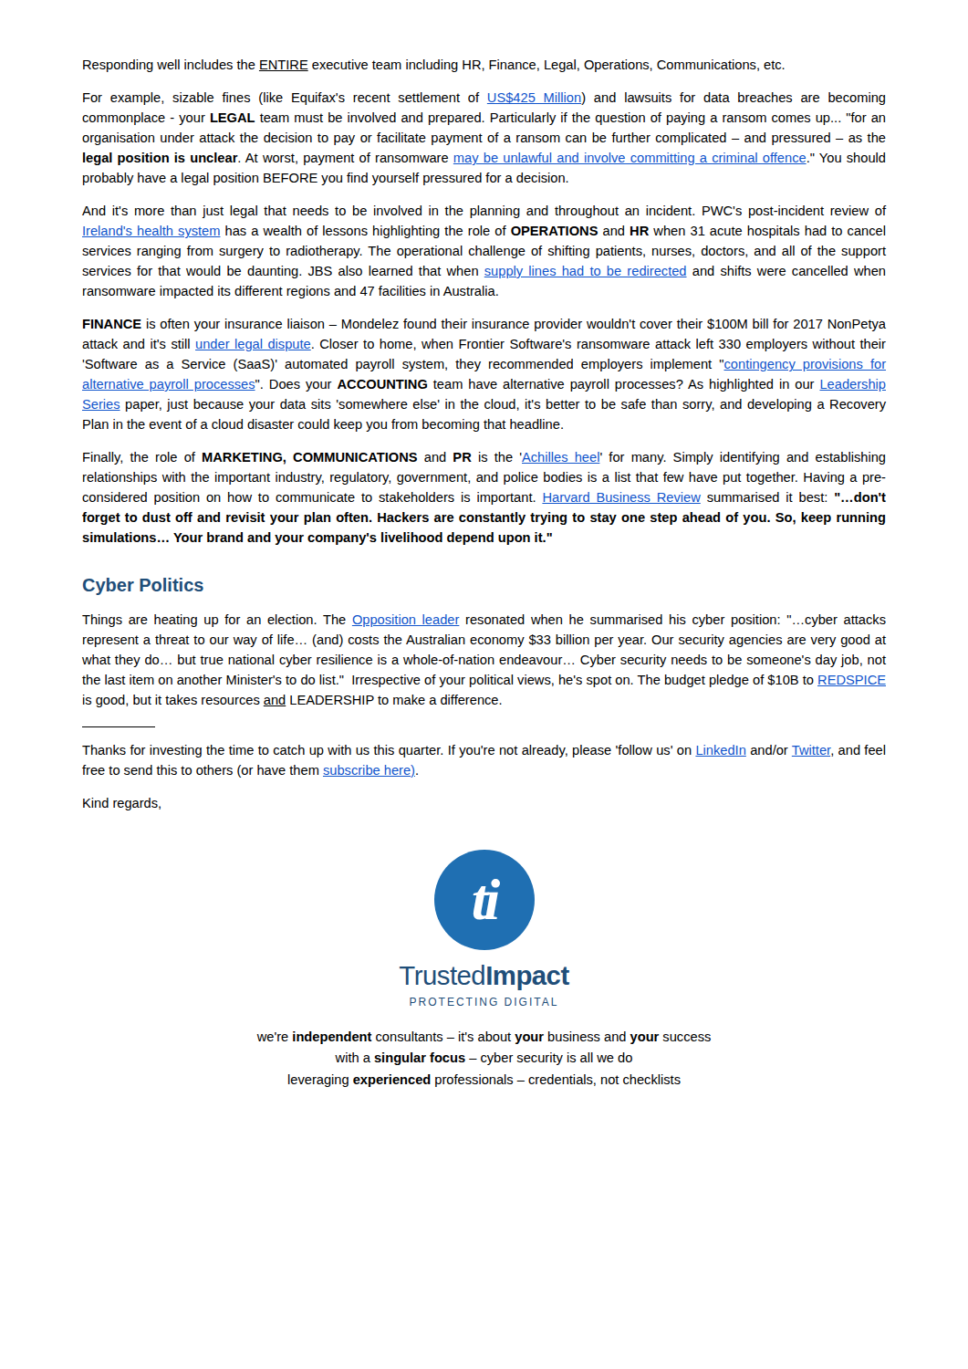Responding well includes the ENTIRE executive team including HR, Finance, Legal, Operations, Communications, etc.
For example, sizable fines (like Equifax's recent settlement of US$425 Million) and lawsuits for data breaches are becoming commonplace - your LEGAL team must be involved and prepared. Particularly if the question of paying a ransom comes up... "for an organisation under attack the decision to pay or facilitate payment of a ransom can be further complicated – and pressured – as the legal position is unclear. At worst, payment of ransomware may be unlawful and involve committing a criminal offence." You should probably have a legal position BEFORE you find yourself pressured for a decision.
And it's more than just legal that needs to be involved in the planning and throughout an incident. PWC's post-incident review of Ireland's health system has a wealth of lessons highlighting the role of OPERATIONS and HR when 31 acute hospitals had to cancel services ranging from surgery to radiotherapy. The operational challenge of shifting patients, nurses, doctors, and all of the support services for that would be daunting. JBS also learned that when supply lines had to be redirected and shifts were cancelled when ransomware impacted its different regions and 47 facilities in Australia.
FINANCE is often your insurance liaison – Mondelez found their insurance provider wouldn't cover their $100M bill for 2017 NonPetya attack and it's still under legal dispute. Closer to home, when Frontier Software's ransomware attack left 330 employers without their 'Software as a Service (SaaS)' automated payroll system, they recommended employers implement "contingency provisions for alternative payroll processes". Does your ACCOUNTING team have alternative payroll processes? As highlighted in our Leadership Series paper, just because your data sits 'somewhere else' in the cloud, it's better to be safe than sorry, and developing a Recovery Plan in the event of a cloud disaster could keep you from becoming that headline.
Finally, the role of MARKETING, COMMUNICATIONS and PR is the 'Achilles heel' for many. Simply identifying and establishing relationships with the important industry, regulatory, government, and police bodies is a list that few have put together. Having a pre-considered position on how to communicate to stakeholders is important. Harvard Business Review summarised it best: "…don't forget to dust off and revisit your plan often. Hackers are constantly trying to stay one step ahead of you. So, keep running simulations… Your brand and your company's livelihood depend upon it."
Cyber Politics
Things are heating up for an election. The Opposition leader resonated when he summarised his cyber position: "…cyber attacks represent a threat to our way of life… (and) costs the Australian economy $33 billion per year. Our security agencies are very good at what they do… but true national cyber resilience is a whole-of-nation endeavour… Cyber security needs to be someone's day job, not the last item on another Minister's to do list." Irrespective of your political views, he's spot on. The budget pledge of $10B to REDSPICE is good, but it takes resources and LEADERSHIP to make a difference.
Thanks for investing the time to catch up with us this quarter. If you're not already, please 'follow us' on LinkedIn and/or Twitter, and feel free to send this to others (or have them subscribe here).
Kind regards,
ti
Trusted Impact
PROTECTING DIGITAL
we're independent consultants – it's about your business and your success
with a singular focus – cyber security is all we do
leveraging experienced professionals – credentials, not checklists